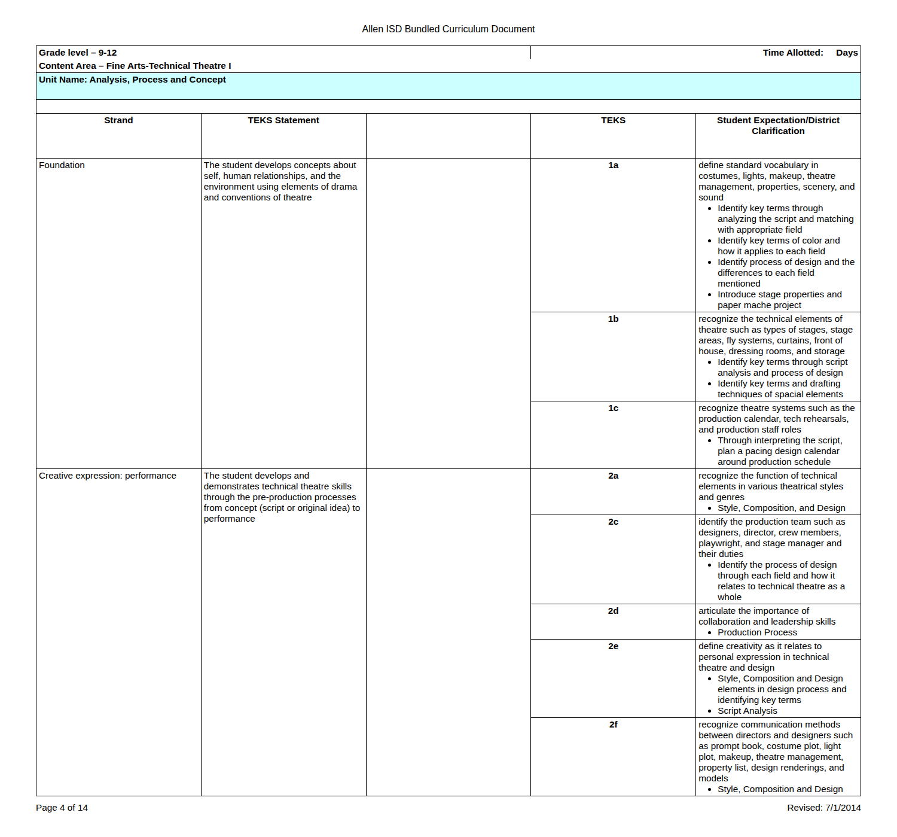Allen ISD Bundled Curriculum Document
| Grade level – 9-12 | Time Allotted: Days |
| Content Area – Fine Arts-Technical Theatre I |
| Unit Name: Analysis, Process and Concept |
| Strand | TEKS Statement | | TEKS | Student Expectation/District Clarification |
| Foundation | The student develops concepts about self, human relationships, and the environment using elements of drama and conventions of theatre | | 1a | define standard vocabulary in costumes, lights, makeup, theatre management, properties, scenery, and sound Identify key terms through analyzing the script and matching with appropriate field Identify key terms of color and how it applies to each field Identify process of design and the differences to each field mentioned Introduce stage properties and paper mache project |
| 1b | recognize the technical elements of theatre such as types of stages, stage areas, fly systems, curtains, front of house, dressing rooms, and storage Identify key terms through script analysis and process of design Identify key terms and drafting techniques of spacial elements |
| 1c | recognize theatre systems such as the production calendar, tech rehearsals, and production staff roles Through interpreting the script, plan a pacing design calendar around production schedule |
| Creative expression: performance | The student develops and demonstrates technical theatre skills through the pre-production processes from concept (script or original idea) to performance | | 2a | recognize the function of technical elements in various theatrical styles and genres Style, Composition, and Design |
| 2c | identify the production team such as designers, director, crew members, playwright, and stage manager and their duties Identify the process of design through each field and how it relates to technical theatre as a whole |
| 2d | articulate the importance of collaboration and leadership skills Production Process |
| 2e | define creativity as it relates to personal expression in technical theatre and design Style, Composition and Design elements in design process and identifying key terms Script Analysis |
| 2f | recognize communication methods between directors and designers such as prompt book, costume plot, light plot, makeup, theatre management, property list, design renderings, and models Style, Composition and Design |
Page 4 of 14
Revised: 7/1/2014